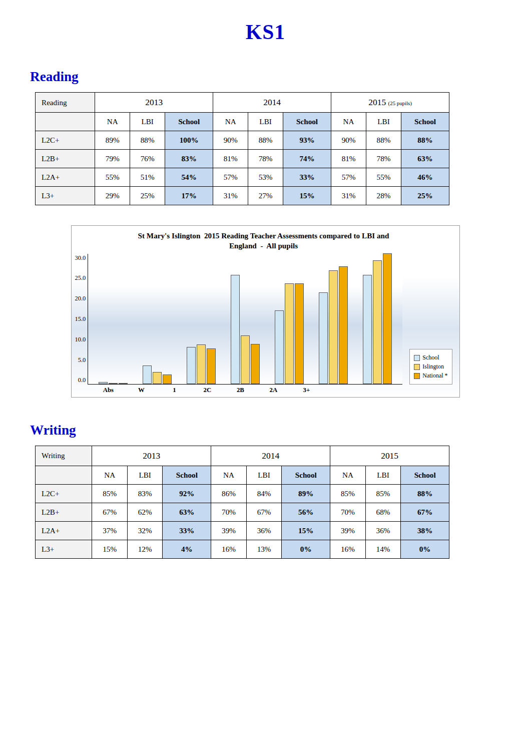KS1
Reading
| Reading | 2013 | 2014 | 2015 (25 pupils) |
| --- | --- | --- | --- |
| | NA | LBI | School | NA | LBI | School | NA | LBI | School |
| L2C+ | 89% | 88% | 100% | 90% | 88% | 93% | 90% | 88% | 88% |
| L2B+ | 79% | 76% | 83% | 81% | 78% | 74% | 81% | 78% | 63% |
| L2A+ | 55% | 51% | 54% | 57% | 53% | 33% | 57% | 55% | 46% |
| L3+ | 29% | 25% | 17% | 31% | 27% | 15% | 31% | 28% | 25% |
St Mary's Islington 2015 Reading Teacher Assessments compared to LBI and
England - All pupils
30.0 25.0 20.0 15.0 10.0 5.0 0.0
School
Islington
National *
Abs
W
1
2C
2B
2A
3+
Writing
| Writing | 2013 | 2014 | 2015 |
| --- | --- | --- | --- |
| | NA | LBI | School | NA | LBI | School | NA | LBI | School |
| L2C+ | 85% | 83% | 92% | 86% | 84% | 89% | 85% | 85% | 88% |
| L2B+ | 67% | 62% | 63% | 70% | 67% | 56% | 70% | 68% | 67% |
| L2A+ | 37% | 32% | 33% | 39% | 36% | 15% | 39% | 36% | 38% |
| L3+ | 15% | 12% | 4% | 16% | 13% | 0% | 16% | 14% | 0% |